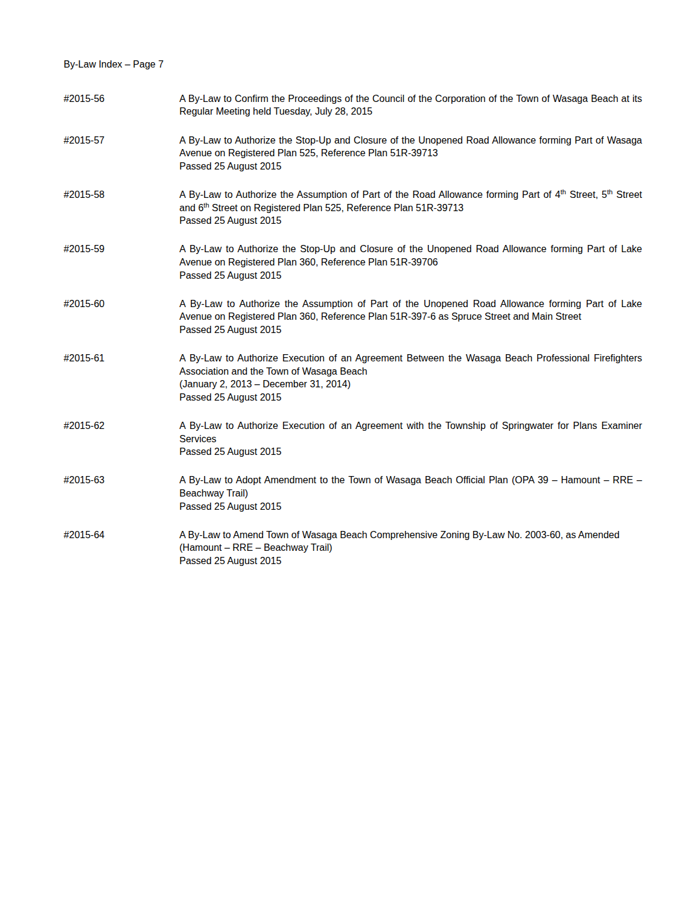By-Law Index – Page 7
| #2015-56 | A By-Law to Confirm the Proceedings of the Council of the Corporation of the Town of Wasaga Beach at its Regular Meeting held Tuesday, July 28, 2015 |
| #2015-57 | A By-Law to Authorize the Stop-Up and Closure of the Unopened Road Allowance forming Part of Wasaga Avenue on Registered Plan 525, Reference Plan 51R-39713 Passed 25 August 2015 |
| #2015-58 | A By-Law to Authorize the Assumption of Part of the Road Allowance forming Part of 4 th Street, 5 th Street and 6 th Street on Registered Plan 525, Reference Plan 51R-39713 Passed 25 August 2015 |
| #2015-59 | A By-Law to Authorize the Stop-Up and Closure of the Unopened Road Allowance forming Part of Lake Avenue on Registered Plan 360, Reference Plan 51R-39706 Passed 25 August 2015 |
| #2015-60 | A By-Law to Authorize the Assumption of Part of the Unopened Road Allowance forming Part of Lake Avenue on Registered Plan 360, Reference Plan 51R-397-6 as Spruce Street and Main Street Passed 25 August 2015 |
| #2015-61 | A By-Law to Authorize Execution of an Agreement Between the Wasaga Beach Professional Firefighters Association and the Town of Wasaga Beach (January 2, 2013 – December 31, 2014) Passed 25 August 2015 |
| #2015-62 | A By-Law to Authorize Execution of an Agreement with the Township of Springwater for Plans Examiner Services Passed 25 August 2015 |
| #2015-63 | A By-Law to Adopt Amendment to the Town of Wasaga Beach Official Plan (OPA 39 – Hamount – RRE – Beachway Trail) Passed 25 August 2015 |
| #2015-64 | A By-Law to Amend Town of Wasaga Beach Comprehensive Zoning By-Law No. 2003-60, as Amended (Hamount – RRE – Beachway Trail) Passed 25 August 2015 |